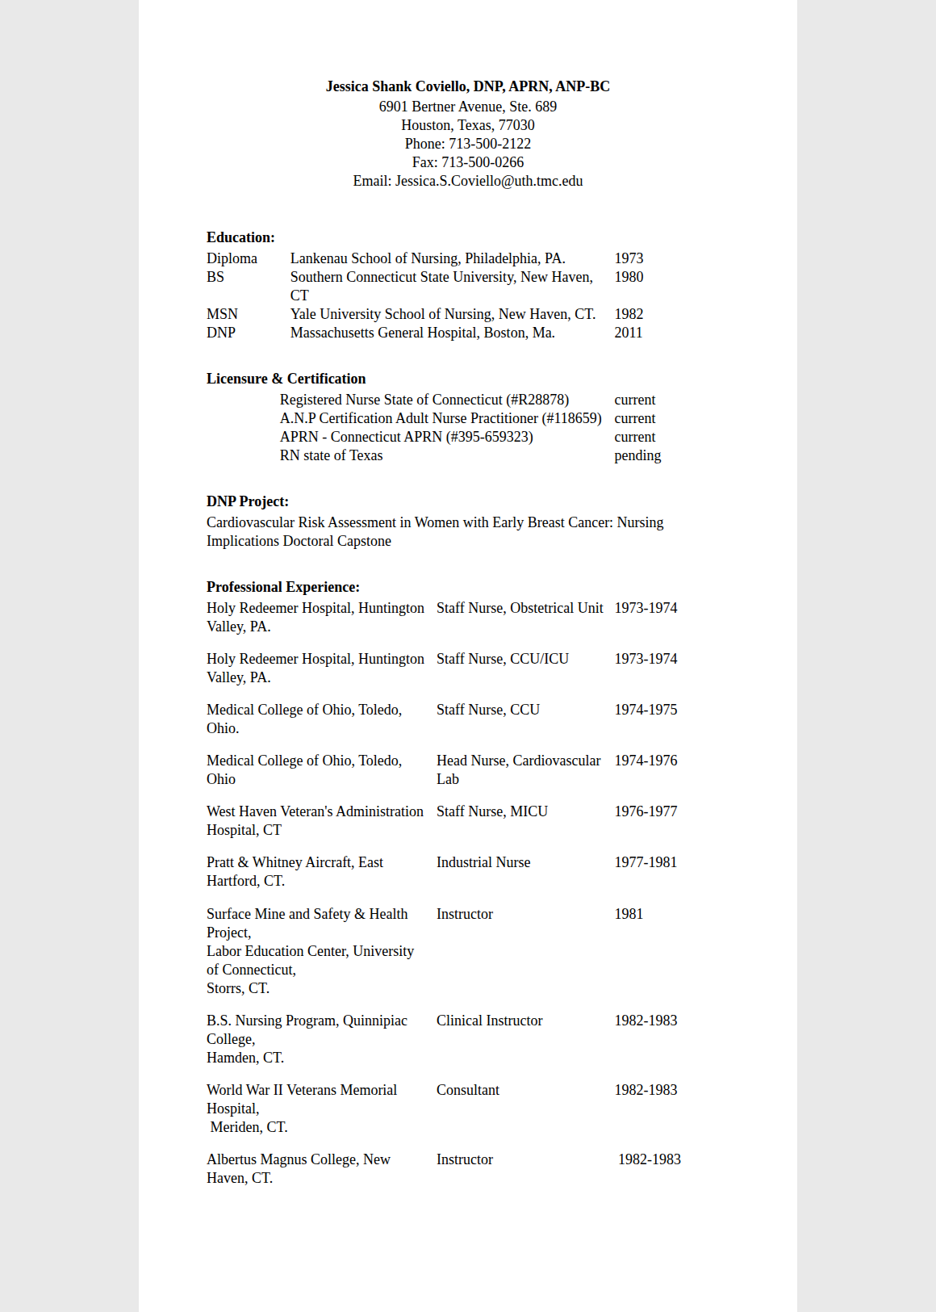Jessica Shank Coviello, DNP, APRN, ANP-BC
6901 Bertner Avenue, Ste. 689
Houston, Texas, 77030
Phone: 713-500-2122
Fax: 713-500-0266
Email: Jessica.S.Coviello@uth.tmc.edu
Education:
| Diploma | Lankenau School of Nursing, Philadelphia, PA. | 1973 |
| BS | Southern Connecticut State University, New Haven, CT | 1980 |
| MSN | Yale University School of Nursing, New Haven, CT. | 1982 |
| DNP | Massachusetts General Hospital, Boston, Ma. | 2011 |
Licensure & Certification
| | Registered Nurse State of Connecticut (#R28878) | current |
| | A.N.P Certification Adult Nurse Practitioner (#118659) | current |
| | APRN - Connecticut APRN (#395-659323) | current |
| | RN state of Texas | pending |
DNP Project:
Cardiovascular Risk Assessment in Women with Early Breast Cancer: Nursing Implications Doctoral Capstone
Professional Experience:
| Holy Redeemer Hospital, Huntington Valley, PA. | Staff Nurse, Obstetrical Unit | 1973-1974 |
| Holy Redeemer Hospital, Huntington Valley, PA. | Staff Nurse, CCU/ICU | 1973-1974 |
| Medical College of Ohio, Toledo, Ohio. | Staff Nurse, CCU | 1974-1975 |
| Medical College of Ohio, Toledo, Ohio | Head Nurse, Cardiovascular Lab | 1974-1976 |
| West Haven Veteran's Administration Hospital, CT | Staff Nurse, MICU | 1976-1977 |
| Pratt & Whitney Aircraft, East Hartford, CT. | Industrial Nurse | 1977-1981 |
| Surface Mine and Safety & Health Project, Labor Education Center, University of Connecticut, Storrs, CT. | Instructor | 1981 |
| B.S. Nursing Program, Quinnipiac College, Hamden, CT. | Clinical Instructor | 1982-1983 |
| World War II Veterans Memorial Hospital, Meriden, CT. | Consultant | 1982-1983 |
| Albertus Magnus College, New Haven, CT. | Instructor | 1982-1983 |